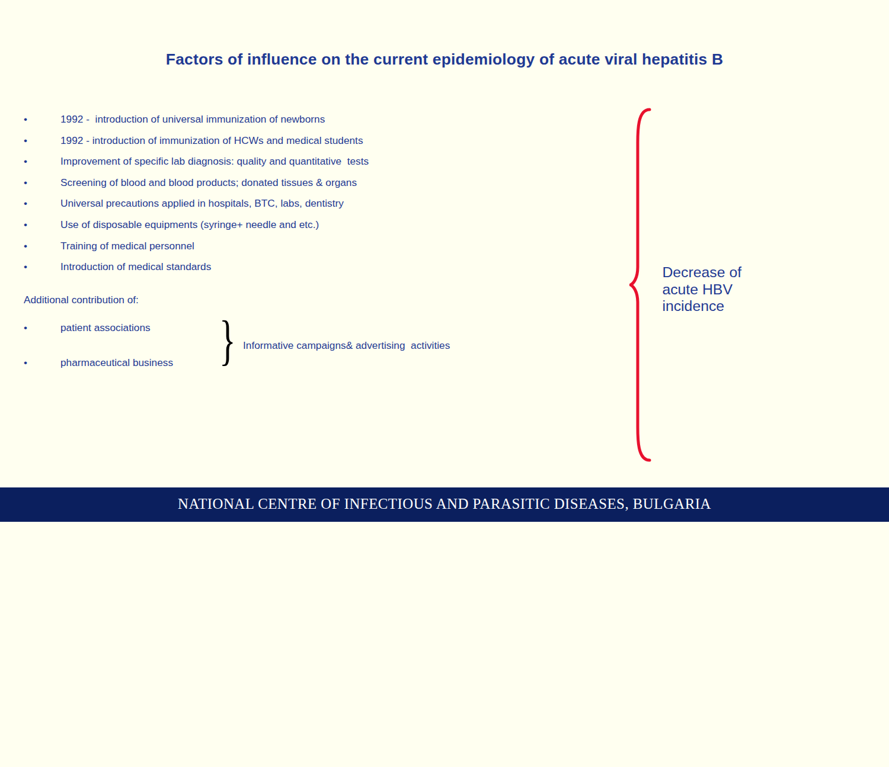Factors of influence on the current epidemiology of acute viral hepatitis B
1992 - introduction of universal immunization of newborns
1992 - introduction of immunization of HCWs and medical students
Improvement of specific lab diagnosis: quality and quantitative tests
Screening of blood and blood products; donated tissues & organs
Universal precautions applied in hospitals, BTC, labs, dentistry
Use of disposable equipments (syringe+ needle and etc.)
Training of medical personnel
Introduction of medical standards
Additional contribution of:
patient associations
pharmaceutical business
}
Informative campaigns& advertising activities
Decrease of
acute HBV
incidence
NATIONAL CENTRE OF INFECTIOUS AND PARASITIC DISEASES, BULGARIA